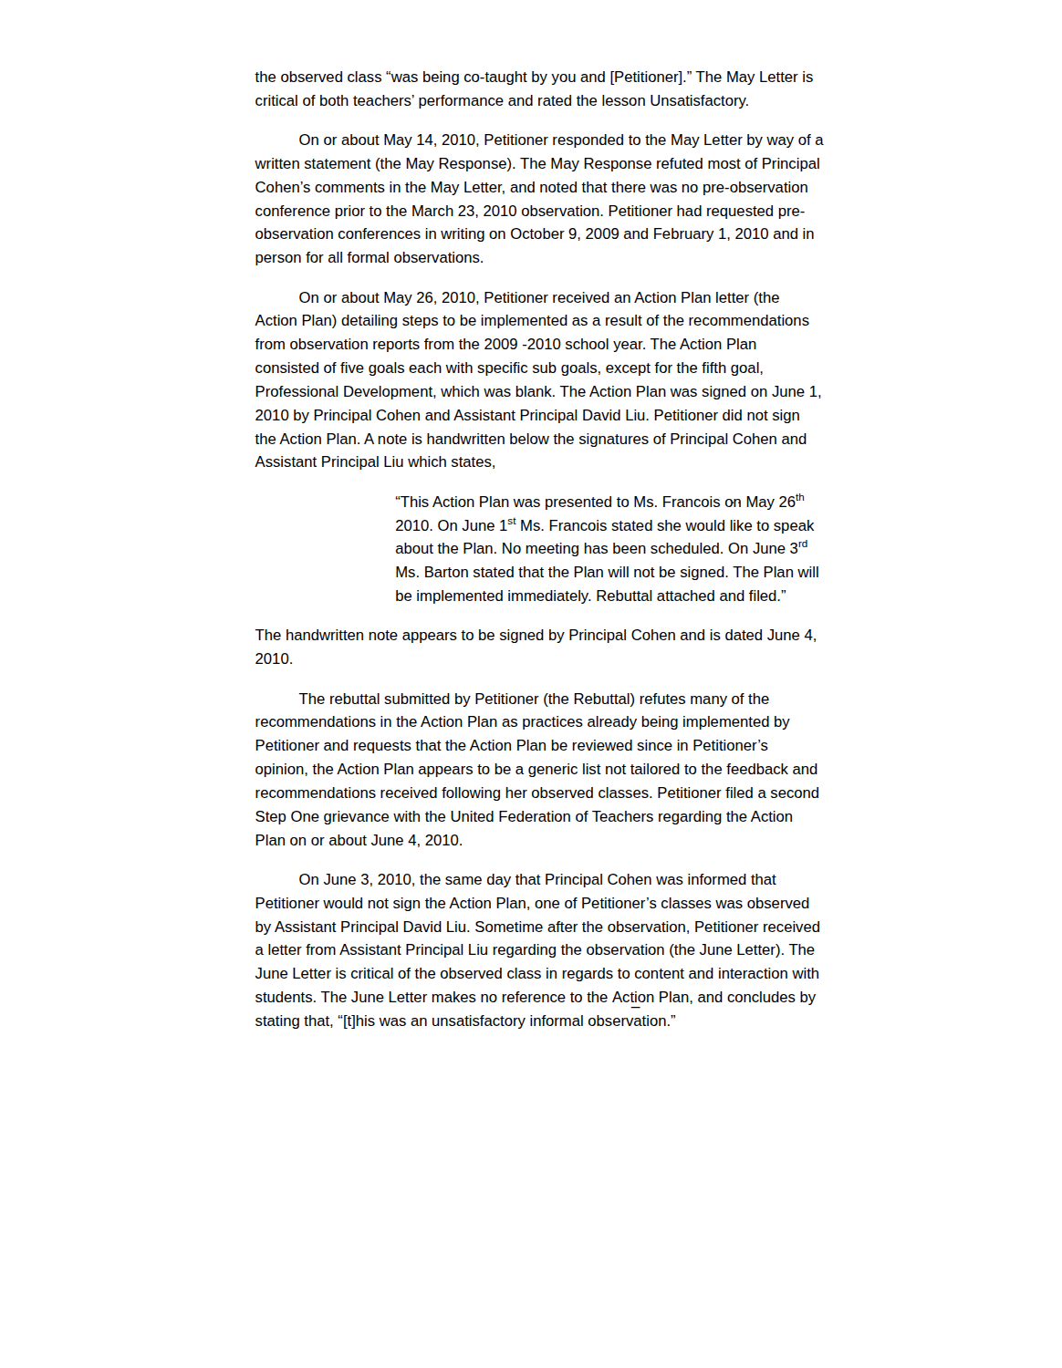the observed class “was being co-taught by you and [Petitioner].” The May Letter is critical of both teachers’ performance and rated the lesson Unsatisfactory.
On or about May 14, 2010, Petitioner responded to the May Letter by way of a written statement (the May Response). The May Response refuted most of Principal Cohen’s comments in the May Letter, and noted that there was no pre-observation conference prior to the March 23, 2010 observation. Petitioner had requested pre-observation conferences in writing on October 9, 2009 and February 1, 2010 and in person for all formal observations.
On or about May 26, 2010, Petitioner received an Action Plan letter (the Action Plan) detailing steps to be implemented as a result of the recommendations from observation reports from the 2009 -2010 school year. The Action Plan consisted of five goals each with specific sub goals, except for the fifth goal, Professional Development, which was blank. The Action Plan was signed on June 1, 2010 by Principal Cohen and Assistant Principal David Liu. Petitioner did not sign the Action Plan. A note is handwritten below the signatures of Principal Cohen and Assistant Principal Liu which states,
“This Action Plan was presented to Ms. Francois on May 26th 2010. On June 1st Ms. Francois stated she would like to speak about the Plan. No meeting has been scheduled. On June 3rd Ms. Barton stated that the Plan will not be signed. The Plan will be implemented immediately. Rebuttal attached and filed.”
The handwritten note appears to be signed by Principal Cohen and is dated June 4, 2010.
The rebuttal submitted by Petitioner (the Rebuttal) refutes many of the recommendations in the Action Plan as practices already being implemented by Petitioner and requests that the Action Plan be reviewed since in Petitioner’s opinion, the Action Plan appears to be a generic list not tailored to the feedback and recommendations received following her observed classes. Petitioner filed a second Step One grievance with the United Federation of Teachers regarding the Action Plan on or about June 4, 2010.
On June 3, 2010, the same day that Principal Cohen was informed that Petitioner would not sign the Action Plan, one of Petitioner’s classes was observed by Assistant Principal David Liu. Sometime after the observation, Petitioner received a letter from Assistant Principal Liu regarding the observation (the June Letter). The June Letter is critical of the observed class in regards to content and interaction with students. The June Letter makes no reference to the Action Plan, and concludes by stating that, “[t]his was an unsatisfactory informal observation.”